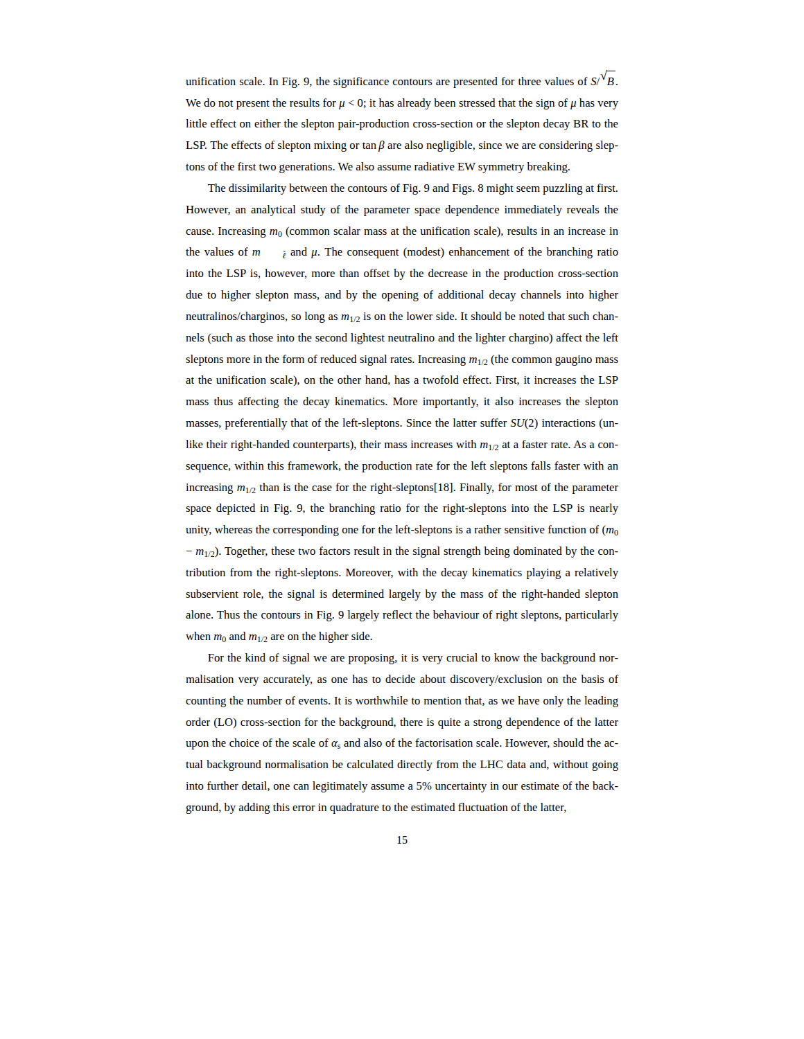unification scale. In Fig. 9, the significance contours are presented for three values of S/B. We do not present the results for μ < 0; it has already been stressed that the sign of μ has very little effect on either the slepton pair-production cross-section or the slepton decay BR to the LSP. The effects of slepton mixing or tan β are also negligible, since we are considering sleptons of the first two generations. We also assume radiative EW symmetry breaking.
The dissimilarity between the contours of Fig. 9 and Figs. 8 might seem puzzling at first. However, an analytical study of the parameter space dependence immediately reveals the cause. Increasing m0 (common scalar mass at the unification scale), results in an increase in the values of mℓ and μ. The consequent (modest) enhancement of the branching ratio into the LSP is, however, more than offset by the decrease in the production cross-section due to higher slepton mass, and by the opening of additional decay channels into higher neutralinos/charginos, so long as m1/2 is on the lower side. It should be noted that such channels (such as those into the second lightest neutralino and the lighter chargino) affect the left sleptons more in the form of reduced signal rates. Increasing m1/2 (the common gaugino mass at the unification scale), on the other hand, has a twofold effect. First, it increases the LSP mass thus affecting the decay kinematics. More importantly, it also increases the slepton masses, preferentially that of the left-sleptons. Since the latter suffer SU(2) interactions (unlike their right-handed counterparts), their mass increases with m1/2 at a faster rate. As a consequence, within this framework, the production rate for the left sleptons falls faster with an increasing m1/2 than is the case for the right-sleptons[18]. Finally, for most of the parameter space depicted in Fig. 9, the branching ratio for the right-sleptons into the LSP is nearly unity, whereas the corresponding one for the left-sleptons is a rather sensitive function of (m0 − m1/2). Together, these two factors result in the signal strength being dominated by the contribution from the right-sleptons. Moreover, with the decay kinematics playing a relatively subservient role, the signal is determined largely by the mass of the right-handed slepton alone. Thus the contours in Fig. 9 largely reflect the behaviour of right sleptons, particularly when m0 and m1/2 are on the higher side.
For the kind of signal we are proposing, it is very crucial to know the background normalisation very accurately, as one has to decide about discovery/exclusion on the basis of counting the number of events. It is worthwhile to mention that, as we have only the leading order (LO) cross-section for the background, there is quite a strong dependence of the latter upon the choice of the scale of αs and also of the factorisation scale. However, should the actual background normalisation be calculated directly from the LHC data and, without going into further detail, one can legitimately assume a 5% uncertainty in our estimate of the background, by adding this error in quadrature to the estimated fluctuation of the latter,
15